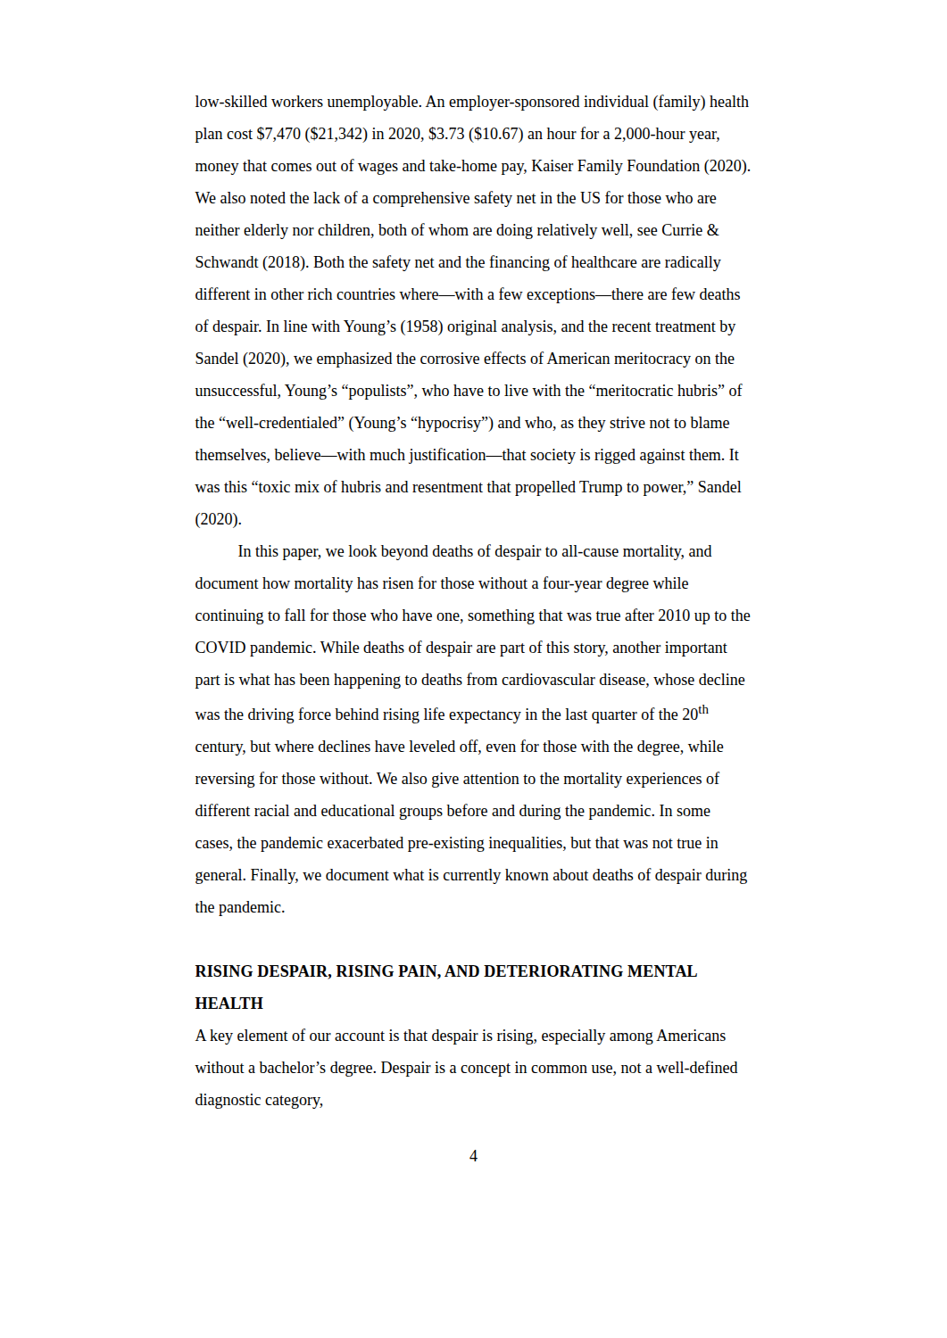low-skilled workers unemployable. An employer-sponsored individual (family) health plan cost $7,470 ($21,342) in 2020, $3.73 ($10.67) an hour for a 2,000-hour year, money that comes out of wages and take-home pay, Kaiser Family Foundation (2020). We also noted the lack of a comprehensive safety net in the US for those who are neither elderly nor children, both of whom are doing relatively well, see Currie & Schwandt (2018). Both the safety net and the financing of healthcare are radically different in other rich countries where—with a few exceptions—there are few deaths of despair. In line with Young’s (1958) original analysis, and the recent treatment by Sandel (2020), we emphasized the corrosive effects of American meritocracy on the unsuccessful, Young’s “populists”, who have to live with the “meritocratic hubris” of the “well-credentialed” (Young’s “hypocrisy”) and who, as they strive not to blame themselves, believe—with much justification—that society is rigged against them. It was this “toxic mix of hubris and resentment that propelled Trump to power,” Sandel (2020).
In this paper, we look beyond deaths of despair to all-cause mortality, and document how mortality has risen for those without a four-year degree while continuing to fall for those who have one, something that was true after 2010 up to the COVID pandemic. While deaths of despair are part of this story, another important part is what has been happening to deaths from cardiovascular disease, whose decline was the driving force behind rising life expectancy in the last quarter of the 20th century, but where declines have leveled off, even for those with the degree, while reversing for those without. We also give attention to the mortality experiences of different racial and educational groups before and during the pandemic. In some cases, the pandemic exacerbated pre-existing inequalities, but that was not true in general. Finally, we document what is currently known about deaths of despair during the pandemic.
Rising despair, rising pain, and deteriorating mental health
A key element of our account is that despair is rising, especially among Americans without a bachelor’s degree. Despair is a concept in common use, not a well-defined diagnostic category,
4